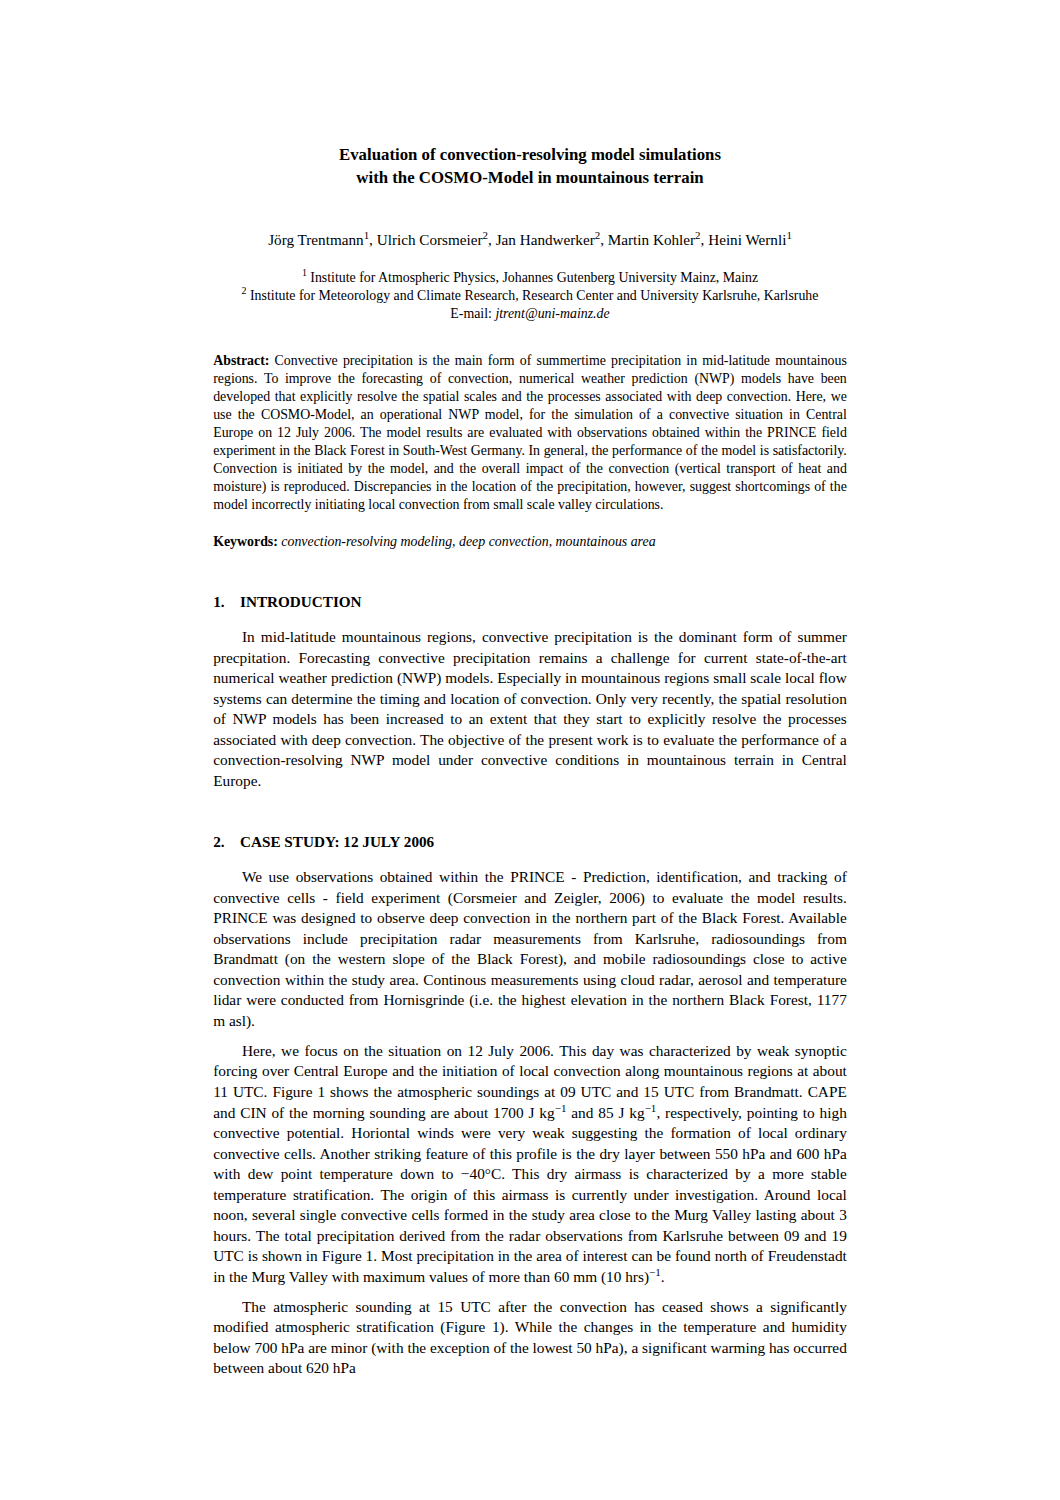Evaluation of convection-resolving model simulations
with the COSMO-Model in mountainous terrain
Jörg Trentmann1, Ulrich Corsmeier2, Jan Handwerker2, Martin Kohler2, Heini Wernli1
1 Institute for Atmospheric Physics, Johannes Gutenberg University Mainz, Mainz
2 Institute for Meteorology and Climate Research, Research Center and University Karlsruhe, Karlsruhe
E-mail: jtrent@uni-mainz.de
Abstract: Convective precipitation is the main form of summertime precipitation in mid-latitude mountainous regions. To improve the forecasting of convection, numerical weather prediction (NWP) models have been developed that explicitly resolve the spatial scales and the processes associated with deep convection. Here, we use the COSMO-Model, an operational NWP model, for the simulation of a convective situation in Central Europe on 12 July 2006. The model results are evaluated with observations obtained within the PRINCE field experiment in the Black Forest in South-West Germany. In general, the performance of the model is satisfactorily. Convection is initiated by the model, and the overall impact of the convection (vertical transport of heat and moisture) is reproduced. Discrepancies in the location of the precipitation, however, suggest shortcomings of the model incorrectly initiating local convection from small scale valley circulations.
Keywords: convection-resolving modeling, deep convection, mountainous area
1. Introduction
In mid-latitude mountainous regions, convective precipitation is the dominant form of summer precpitation. Forecasting convective precipitation remains a challenge for current state-of-the-art numerical weather prediction (NWP) models. Especially in mountainous regions small scale local flow systems can determine the timing and location of convection. Only very recently, the spatial resolution of NWP models has been increased to an extent that they start to explicitly resolve the processes associated with deep convection. The objective of the present work is to evaluate the performance of a convection-resolving NWP model under convective conditions in mountainous terrain in Central Europe.
2. Case study: 12 July 2006
We use observations obtained within the PRINCE - Prediction, identification, and tracking of convective cells - field experiment (Corsmeier and Zeigler, 2006) to evaluate the model results. PRINCE was designed to observe deep convection in the northern part of the Black Forest. Available observations include precipitation radar measurements from Karlsruhe, radiosoundings from Brandmatt (on the western slope of the Black Forest), and mobile radiosoundings close to active convection within the study area. Continous measurements using cloud radar, aerosol and temperature lidar were conducted from Hornisgrinde (i.e. the highest elevation in the northern Black Forest, 1177 m asl).
Here, we focus on the situation on 12 July 2006. This day was characterized by weak synoptic forcing over Central Europe and the initiation of local convection along mountainous regions at about 11 UTC. Figure 1 shows the atmospheric soundings at 09 UTC and 15 UTC from Brandmatt. CAPE and CIN of the morning sounding are about 1700 J kg−1 and 85 J kg−1, respectively, pointing to high convective potential. Horiontal winds were very weak suggesting the formation of local ordinary convective cells. Another striking feature of this profile is the dry layer between 550 hPa and 600 hPa with dew point temperature down to −40°C. This dry airmass is characterized by a more stable temperature stratification. The origin of this airmass is currently under investigation. Around local noon, several single convective cells formed in the study area close to the Murg Valley lasting about 3 hours. The total precipitation derived from the radar observations from Karlsruhe between 09 and 19 UTC is shown in Figure 1. Most precipitation in the area of interest can be found north of Freudenstadt in the Murg Valley with maximum values of more than 60 mm (10 hrs)−1.
The atmospheric sounding at 15 UTC after the convection has ceased shows a significantly modified atmospheric stratification (Figure 1). While the changes in the temperature and humidity below 700 hPa are minor (with the exception of the lowest 50 hPa), a significant warming has occurred between about 620 hPa